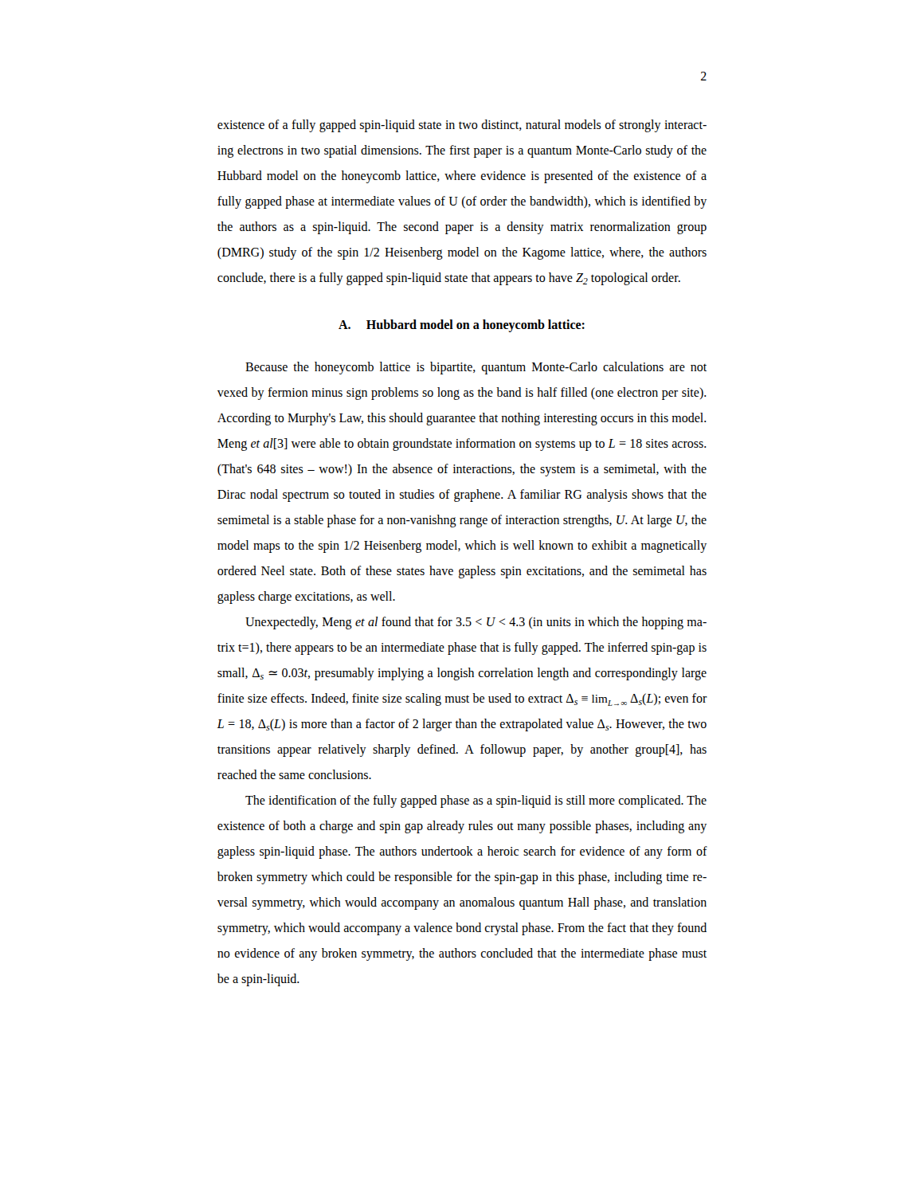2
existence of a fully gapped spin-liquid state in two distinct, natural models of strongly interacting electrons in two spatial dimensions. The first paper is a quantum Monte-Carlo study of the Hubbard model on the honeycomb lattice, where evidence is presented of the existence of a fully gapped phase at intermediate values of U (of order the bandwidth), which is identified by the authors as a spin-liquid. The second paper is a density matrix renormalization group (DMRG) study of the spin 1/2 Heisenberg model on the Kagome lattice, where, the authors conclude, there is a fully gapped spin-liquid state that appears to have Z2 topological order.
A. Hubbard model on a honeycomb lattice:
Because the honeycomb lattice is bipartite, quantum Monte-Carlo calculations are not vexed by fermion minus sign problems so long as the band is half filled (one electron per site). According to Murphy's Law, this should guarantee that nothing interesting occurs in this model. Meng et al[3] were able to obtain groundstate information on systems up to L = 18 sites across. (That's 648 sites – wow!) In the absence of interactions, the system is a semimetal, with the Dirac nodal spectrum so touted in studies of graphene. A familiar RG analysis shows that the semimetal is a stable phase for a non-vanishng range of interaction strengths, U. At large U, the model maps to the spin 1/2 Heisenberg model, which is well known to exhibit a magnetically ordered Neel state. Both of these states have gapless spin excitations, and the semimetal has gapless charge excitations, as well.
Unexpectedly, Meng et al found that for 3.5 < U < 4.3 (in units in which the hopping matrix t=1), there appears to be an intermediate phase that is fully gapped. The inferred spin-gap is small, Δs ≃ 0.03t, presumably implying a longish correlation length and correspondingly large finite size effects. Indeed, finite size scaling must be used to extract Δs ≡ limL→∞ Δs(L); even for L = 18, Δs(L) is more than a factor of 2 larger than the extrapolated value Δs. However, the two transitions appear relatively sharply defined. A followup paper, by another group[4], has reached the same conclusions.
The identification of the fully gapped phase as a spin-liquid is still more complicated. The existence of both a charge and spin gap already rules out many possible phases, including any gapless spin-liquid phase. The authors undertook a heroic search for evidence of any form of broken symmetry which could be responsible for the spin-gap in this phase, including time reversal symmetry, which would accompany an anomalous quantum Hall phase, and translation symmetry, which would accompany a valence bond crystal phase. From the fact that they found no evidence of any broken symmetry, the authors concluded that the intermediate phase must be a spin-liquid.